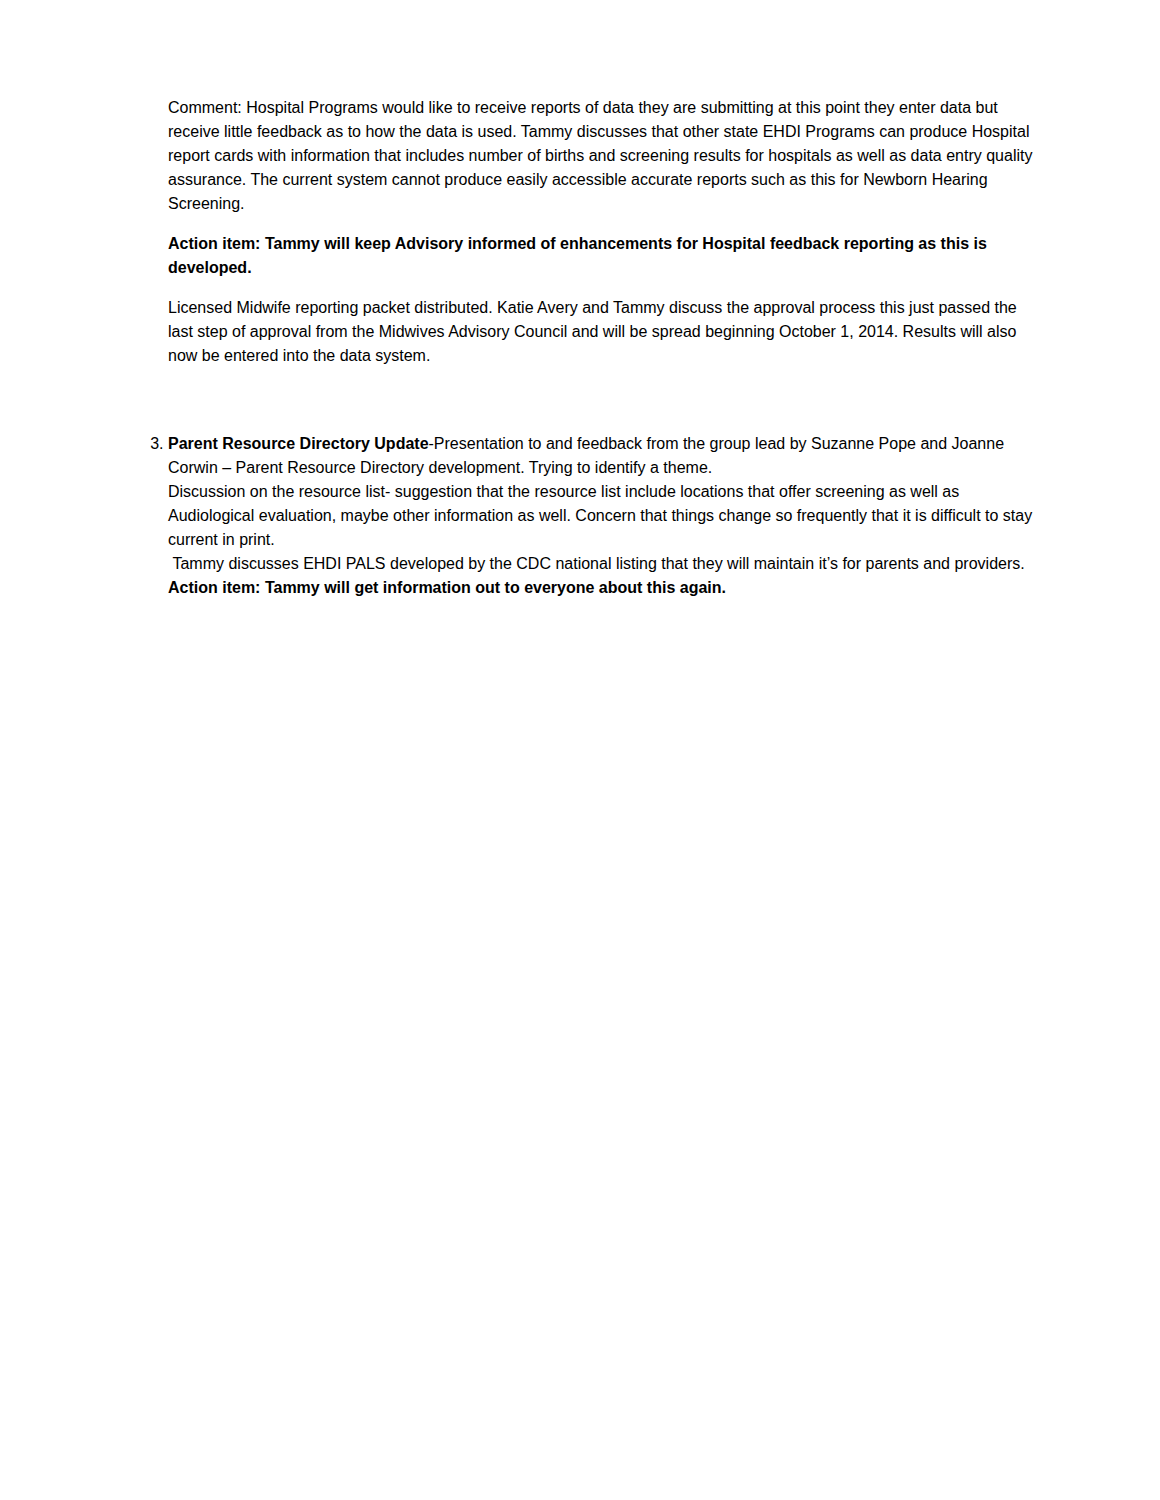Comment: Hospital Programs would like to receive reports of data they are submitting at this point they enter data but receive little feedback as to how the data is used. Tammy discusses that other state EHDI Programs can produce Hospital report cards with information that includes number of births and screening results for hospitals as well as data entry quality assurance. The current system cannot produce easily accessible accurate reports such as this for Newborn Hearing Screening.
Action item: Tammy will keep Advisory informed of enhancements for Hospital feedback reporting as this is developed.
Licensed Midwife reporting packet distributed. Katie Avery and Tammy discuss the approval process this just passed the last step of approval from the Midwives Advisory Council and will be spread beginning October 1, 2014. Results will also now be entered into the data system.
Parent Resource Directory Update-Presentation to and feedback from the group lead by Suzanne Pope and Joanne Corwin – Parent Resource Directory development. Trying to identify a theme.
Discussion on the resource list- suggestion that the resource list include locations that offer screening as well as Audiological evaluation, maybe other information as well. Concern that things change so frequently that it is difficult to stay current in print.
Tammy discusses EHDI PALS developed by the CDC national listing that they will maintain it’s for parents and providers.
Action item: Tammy will get information out to everyone about this again.